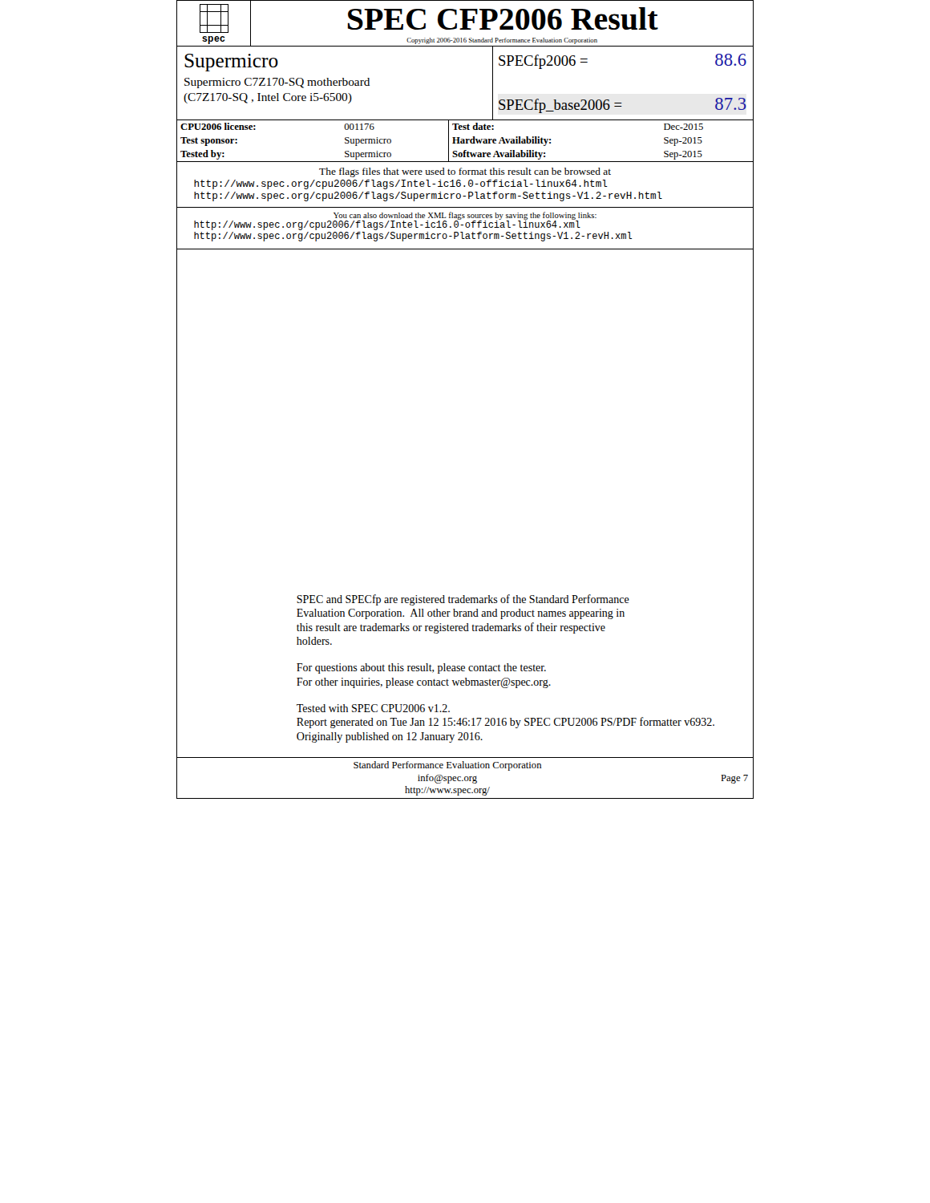spec
SPEC CFP2006 Result
Copyright 2006-2016 Standard Performance Evaluation Corporation
Supermicro
Supermicro C7Z170-SQ motherboard
(C7Z170-SQ , Intel Core i5-6500)
SPECfp2006 = 88.6
SPECfp_base2006 = 87.3
| CPU2006 license: | 001176 | Test date: | Dec-2015 |
| Test sponsor: | Supermicro | Hardware Availability: | Sep-2015 |
| Tested by: | Supermicro | Software Availability: | Sep-2015 |
The flags files that were used to format this result can be browsed at http://www.spec.org/cpu2006/flags/Intel-ic16.0-official-linux64.html http://www.spec.org/cpu2006/flags/Supermicro-Platform-Settings-V1.2-revH.html
You can also download the XML flags sources by saving the following links: http://www.spec.org/cpu2006/flags/Intel-ic16.0-official-linux64.xml http://www.spec.org/cpu2006/flags/Supermicro-Platform-Settings-V1.2-revH.xml
SPEC and SPECfp are registered trademarks of the Standard Performance
Evaluation Corporation. All other brand and product names appearing in
this result are trademarks or registered trademarks of their respective
holders.
For questions about this result, please contact the tester.
For other inquiries, please contact webmaster@spec.org.
Tested with SPEC CPU2006 v1.2.
Report generated on Tue Jan 12 15:46:17 2016 by SPEC CPU2006 PS/PDF formatter v6932.
Originally published on 12 January 2016.
Standard Performance Evaluation Corporation
info@spec.org
http://www.spec.org/
Page 7